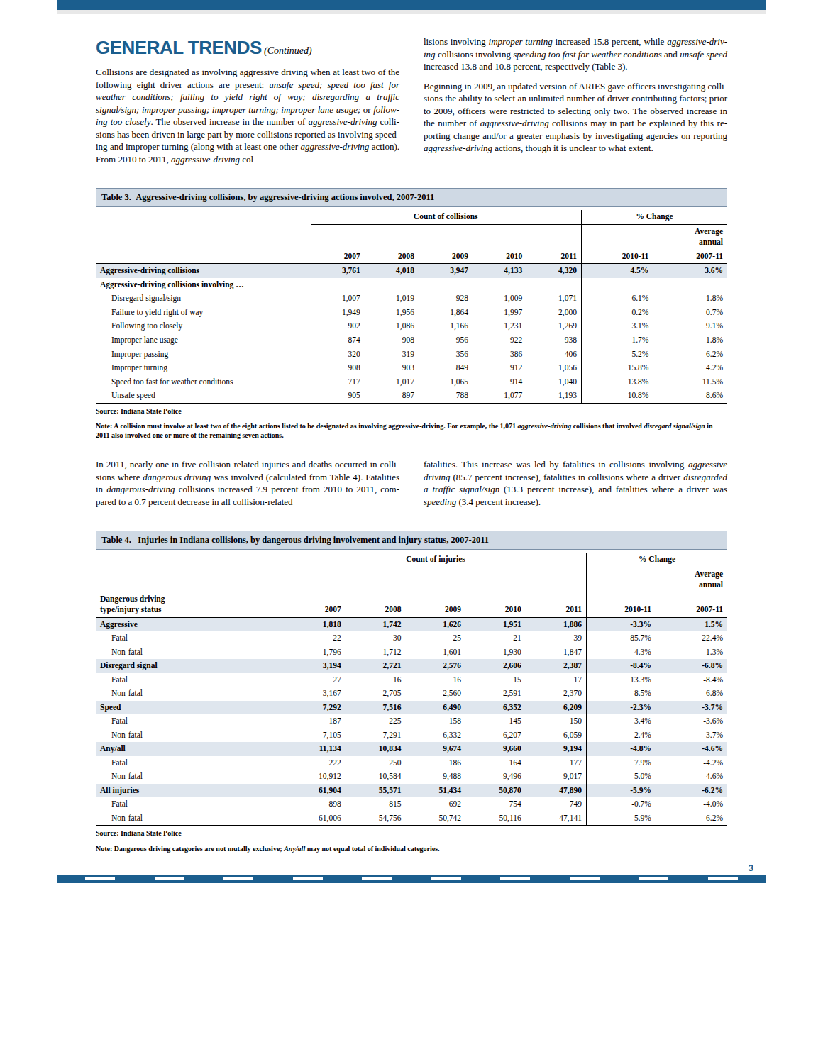GENERAL TRENDS
(Continued)
Collisions are designated as involving aggressive driving when at least two of the following eight driver actions are present: unsafe speed; speed too fast for weather conditions; failing to yield right of way; disregarding a traffic signal/sign; improper passing; improper turning; improper lane usage; or following too closely. The observed increase in the number of aggressive-driving collisions has been driven in large part by more collisions reported as involving speeding and improper turning (along with at least one other aggressive-driving action). From 2010 to 2011, aggressive-driving col-
lisions involving improper turning increased 15.8 percent, while aggressive-driving collisions involving speeding too fast for weather conditions and unsafe speed increased 13.8 and 10.8 percent, respectively (Table 3).
Beginning in 2009, an updated version of ARIES gave officers investigating collisions the ability to select an unlimited number of driver contributing factors; prior to 2009, officers were restricted to selecting only two. The observed increase in the number of aggressive-driving collisions may in part be explained by this reporting change and/or a greater emphasis by investigating agencies on reporting aggressive-driving actions, though it is unclear to what extent.
Table 3. Aggressive-driving collisions, by aggressive-driving actions involved, 2007-2011
| | Count of collisions | % Change |
| | | | Average annual |
| | 2007 | 2008 | 2009 | 2010 | 2011 | 2010-11 | 2007-11 |
| Aggressive-driving collisions | 3,761 | 4,018 | 3,947 | 4,133 | 4,320 | 4.5% | 3.6% |
| Aggressive-driving collisions involving … | | | |
| Disregard signal/sign | 1,007 | 1,019 | 928 | 1,009 | 1,071 | 6.1% | 1.8% |
| Failure to yield right of way | 1,949 | 1,956 | 1,864 | 1,997 | 2,000 | 0.2% | 0.7% |
| Following too closely | 902 | 1,086 | 1,166 | 1,231 | 1,269 | 3.1% | 9.1% |
| Improper lane usage | 874 | 908 | 956 | 922 | 938 | 1.7% | 1.8% |
| Improper passing | 320 | 319 | 356 | 386 | 406 | 5.2% | 6.2% |
| Improper turning | 908 | 903 | 849 | 912 | 1,056 | 15.8% | 4.2% |
| Speed too fast for weather conditions | 717 | 1,017 | 1,065 | 914 | 1,040 | 13.8% | 11.5% |
| Unsafe speed | 905 | 897 | 788 | 1,077 | 1,193 | 10.8% | 8.6% |
Source: Indiana State Police
Note: A collision must involve at least two of the eight actions listed to be designated as involving aggressive-driving. For example, the 1,071 aggressive-driving collisions that involved disregard signal/sign in 2011 also involved one or more of the remaining seven actions.
In 2011, nearly one in five collision-related injuries and deaths occurred in collisions where dangerous driving was involved (calculated from Table 4). Fatalities in dangerous-driving collisions increased 7.9 percent from 2010 to 2011, compared to a 0.7 percent decrease in all collision-related
fatalities. This increase was led by fatalities in collisions involving aggressive driving (85.7 percent increase), fatalities in collisions where a driver disregarded a traffic signal/sign (13.3 percent increase), and fatalities where a driver was speeding (3.4 percent increase).
Table 4. Injuries in Indiana collisions, by dangerous driving involvement and injury status, 2007-2011
| | Count of injuries | % Change |
| | | | Average annual |
| Dangerous driving type/injury status | 2007 | 2008 | 2009 | 2010 | 2011 | 2010-11 | 2007-11 |
| Aggressive | 1,818 | 1,742 | 1,626 | 1,951 | 1,886 | -3.3% | 1.5% |
| Fatal | 22 | 30 | 25 | 21 | 39 | 85.7% | 22.4% |
| Non-fatal | 1,796 | 1,712 | 1,601 | 1,930 | 1,847 | -4.3% | 1.3% |
| Disregard signal | 3,194 | 2,721 | 2,576 | 2,606 | 2,387 | -8.4% | -6.8% |
| Fatal | 27 | 16 | 16 | 15 | 17 | 13.3% | -8.4% |
| Non-fatal | 3,167 | 2,705 | 2,560 | 2,591 | 2,370 | -8.5% | -6.8% |
| Speed | 7,292 | 7,516 | 6,490 | 6,352 | 6,209 | -2.3% | -3.7% |
| Fatal | 187 | 225 | 158 | 145 | 150 | 3.4% | -3.6% |
| Non-fatal | 7,105 | 7,291 | 6,332 | 6,207 | 6,059 | -2.4% | -3.7% |
| Any/all | 11,134 | 10,834 | 9,674 | 9,660 | 9,194 | -4.8% | -4.6% |
| Fatal | 222 | 250 | 186 | 164 | 177 | 7.9% | -4.2% |
| Non-fatal | 10,912 | 10,584 | 9,488 | 9,496 | 9,017 | -5.0% | -4.6% |
| All injuries | 61,904 | 55,571 | 51,434 | 50,870 | 47,890 | -5.9% | -6.2% |
| Fatal | 898 | 815 | 692 | 754 | 749 | -0.7% | -4.0% |
| Non-fatal | 61,006 | 54,756 | 50,742 | 50,116 | 47,141 | -5.9% | -6.2% |
Source: Indiana State Police
Note: Dangerous driving categories are not mutally exclusive; Any/all may not equal total of individual categories.
3